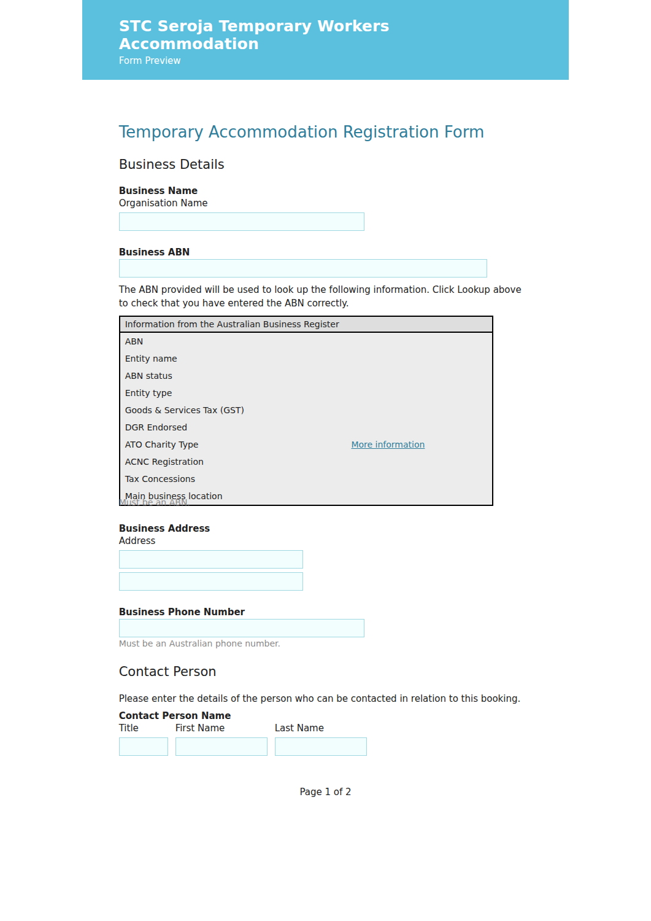STC Seroja Temporary Workers Accommodation
Form Preview
Temporary Accommodation Registration Form
Business Details
Business Name
Organisation Name
Business ABN
The ABN provided will be used to look up the following information. Click Lookup above to check that you have entered the ABN correctly.
Information from the Australian Business Register
| ABN | |
| Entity name | |
| ABN status | |
| Entity type | |
| Goods & Services Tax (GST) | |
| DGR Endorsed | |
| ATO Charity Type | More information |
| ACNC Registration | |
| Tax Concessions | |
| Main business location | |
Must be an ABN.
Business Address
Address
Business Phone Number
Must be an Australian phone number.
Contact Person
Please enter the details of the person who can be contacted in relation to this booking.
Contact Person Name
Title
First Name
Last Name
Page 1 of 2